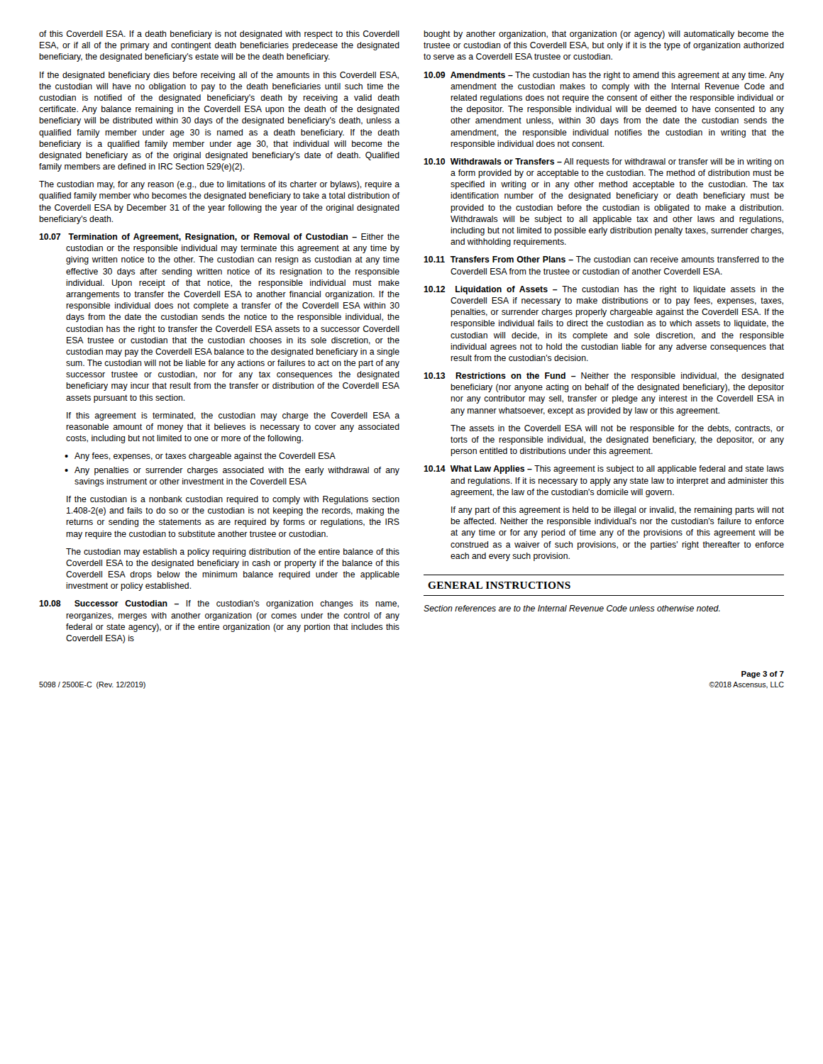of this Coverdell ESA. If a death beneficiary is not designated with respect to this Coverdell ESA, or if all of the primary and contingent death beneficiaries predecease the designated beneficiary, the designated beneficiary's estate will be the death beneficiary.
If the designated beneficiary dies before receiving all of the amounts in this Coverdell ESA, the custodian will have no obligation to pay to the death beneficiaries until such time the custodian is notified of the designated beneficiary's death by receiving a valid death certificate. Any balance remaining in the Coverdell ESA upon the death of the designated beneficiary will be distributed within 30 days of the designated beneficiary's death, unless a qualified family member under age 30 is named as a death beneficiary. If the death beneficiary is a qualified family member under age 30, that individual will become the designated beneficiary as of the original designated beneficiary's date of death. Qualified family members are defined in IRC Section 529(e)(2).
The custodian may, for any reason (e.g., due to limitations of its charter or bylaws), require a qualified family member who becomes the designated beneficiary to take a total distribution of the Coverdell ESA by December 31 of the year following the year of the original designated beneficiary's death.
10.07 Termination of Agreement, Resignation, or Removal of Custodian – Either the custodian or the responsible individual may terminate this agreement at any time by giving written notice to the other. The custodian can resign as custodian at any time effective 30 days after sending written notice of its resignation to the responsible individual. Upon receipt of that notice, the responsible individual must make arrangements to transfer the Coverdell ESA to another financial organization. If the responsible individual does not complete a transfer of the Coverdell ESA within 30 days from the date the custodian sends the notice to the responsible individual, the custodian has the right to transfer the Coverdell ESA assets to a successor Coverdell ESA trustee or custodian that the custodian chooses in its sole discretion, or the custodian may pay the Coverdell ESA balance to the designated beneficiary in a single sum. The custodian will not be liable for any actions or failures to act on the part of any successor trustee or custodian, nor for any tax consequences the designated beneficiary may incur that result from the transfer or distribution of the Coverdell ESA assets pursuant to this section.
If this agreement is terminated, the custodian may charge the Coverdell ESA a reasonable amount of money that it believes is necessary to cover any associated costs, including but not limited to one or more of the following.
Any fees, expenses, or taxes chargeable against the Coverdell ESA
Any penalties or surrender charges associated with the early withdrawal of any savings instrument or other investment in the Coverdell ESA
If the custodian is a nonbank custodian required to comply with Regulations section 1.408-2(e) and fails to do so or the custodian is not keeping the records, making the returns or sending the statements as are required by forms or regulations, the IRS may require the custodian to substitute another trustee or custodian.
The custodian may establish a policy requiring distribution of the entire balance of this Coverdell ESA to the designated beneficiary in cash or property if the balance of this Coverdell ESA drops below the minimum balance required under the applicable investment or policy established.
10.08 Successor Custodian – If the custodian's organization changes its name, reorganizes, merges with another organization (or comes under the control of any federal or state agency), or if the entire organization (or any portion that includes this Coverdell ESA) is
bought by another organization, that organization (or agency) will automatically become the trustee or custodian of this Coverdell ESA, but only if it is the type of organization authorized to serve as a Coverdell ESA trustee or custodian.
10.09 Amendments – The custodian has the right to amend this agreement at any time. Any amendment the custodian makes to comply with the Internal Revenue Code and related regulations does not require the consent of either the responsible individual or the depositor. The responsible individual will be deemed to have consented to any other amendment unless, within 30 days from the date the custodian sends the amendment, the responsible individual notifies the custodian in writing that the responsible individual does not consent.
10.10 Withdrawals or Transfers – All requests for withdrawal or transfer will be in writing on a form provided by or acceptable to the custodian. The method of distribution must be specified in writing or in any other method acceptable to the custodian. The tax identification number of the designated beneficiary or death beneficiary must be provided to the custodian before the custodian is obligated to make a distribution. Withdrawals will be subject to all applicable tax and other laws and regulations, including but not limited to possible early distribution penalty taxes, surrender charges, and withholding requirements.
10.11 Transfers From Other Plans – The custodian can receive amounts transferred to the Coverdell ESA from the trustee or custodian of another Coverdell ESA.
10.12 Liquidation of Assets – The custodian has the right to liquidate assets in the Coverdell ESA if necessary to make distributions or to pay fees, expenses, taxes, penalties, or surrender charges properly chargeable against the Coverdell ESA. If the responsible individual fails to direct the custodian as to which assets to liquidate, the custodian will decide, in its complete and sole discretion, and the responsible individual agrees not to hold the custodian liable for any adverse consequences that result from the custodian's decision.
10.13 Restrictions on the Fund – Neither the responsible individual, the designated beneficiary (nor anyone acting on behalf of the designated beneficiary), the depositor nor any contributor may sell, transfer or pledge any interest in the Coverdell ESA in any manner whatsoever, except as provided by law or this agreement.
The assets in the Coverdell ESA will not be responsible for the debts, contracts, or torts of the responsible individual, the designated beneficiary, the depositor, or any person entitled to distributions under this agreement.
10.14 What Law Applies – This agreement is subject to all applicable federal and state laws and regulations. If it is necessary to apply any state law to interpret and administer this agreement, the law of the custodian's domicile will govern.
If any part of this agreement is held to be illegal or invalid, the remaining parts will not be affected. Neither the responsible individual's nor the custodian's failure to enforce at any time or for any period of time any of the provisions of this agreement will be construed as a waiver of such provisions, or the parties' right thereafter to enforce each and every such provision.
GENERAL INSTRUCTIONS
Section references are to the Internal Revenue Code unless otherwise noted.
5098 / 2500E-C (Rev. 12/2019)
Page 3 of 7
©2018 Ascensus, LLC